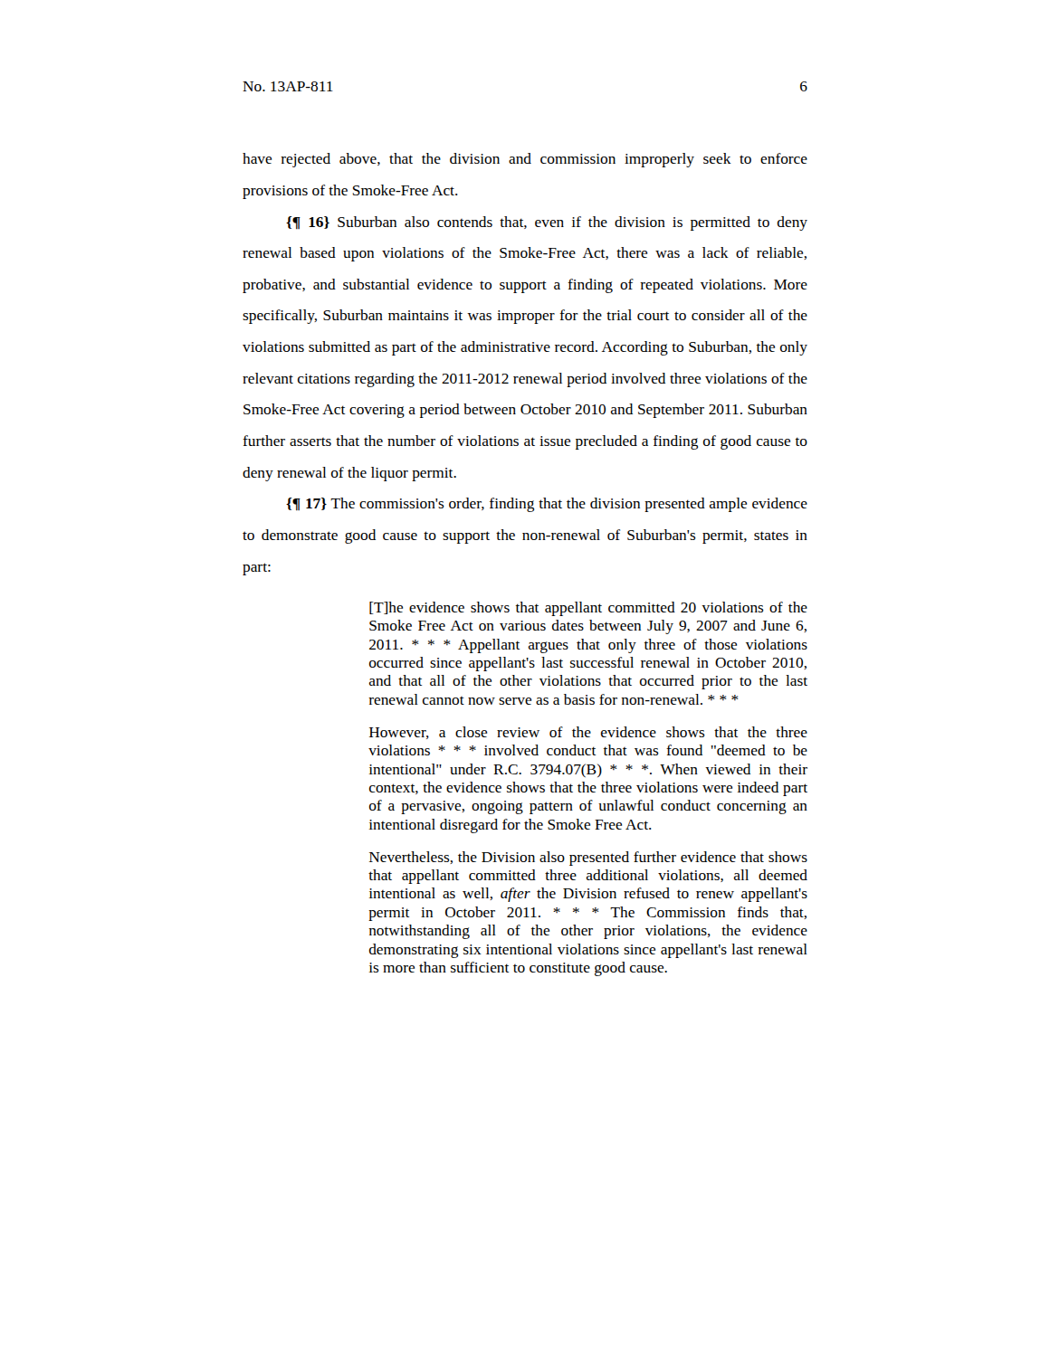No. 13AP-811 6
have rejected above, that the division and commission improperly seek to enforce provisions of the Smoke-Free Act.
{¶ 16} Suburban also contends that, even if the division is permitted to deny renewal based upon violations of the Smoke-Free Act, there was a lack of reliable, probative, and substantial evidence to support a finding of repeated violations. More specifically, Suburban maintains it was improper for the trial court to consider all of the violations submitted as part of the administrative record. According to Suburban, the only relevant citations regarding the 2011-2012 renewal period involved three violations of the Smoke-Free Act covering a period between October 2010 and September 2011. Suburban further asserts that the number of violations at issue precluded a finding of good cause to deny renewal of the liquor permit.
{¶ 17} The commission's order, finding that the division presented ample evidence to demonstrate good cause to support the non-renewal of Suburban's permit, states in part:
[T]he evidence shows that appellant committed 20 violations of the Smoke Free Act on various dates between July 9, 2007 and June 6, 2011. * * * Appellant argues that only three of those violations occurred since appellant's last successful renewal in October 2010, and that all of the other violations that occurred prior to the last renewal cannot now serve as a basis for non-renewal. * * *
However, a close review of the evidence shows that the three violations * * * involved conduct that was found "deemed to be intentional" under R.C. 3794.07(B) * * *. When viewed in their context, the evidence shows that the three violations were indeed part of a pervasive, ongoing pattern of unlawful conduct concerning an intentional disregard for the Smoke Free Act.
Nevertheless, the Division also presented further evidence that shows that appellant committed three additional violations, all deemed intentional as well, after the Division refused to renew appellant's permit in October 2011. * * * The Commission finds that, notwithstanding all of the other prior violations, the evidence demonstrating six intentional violations since appellant's last renewal is more than sufficient to constitute good cause.